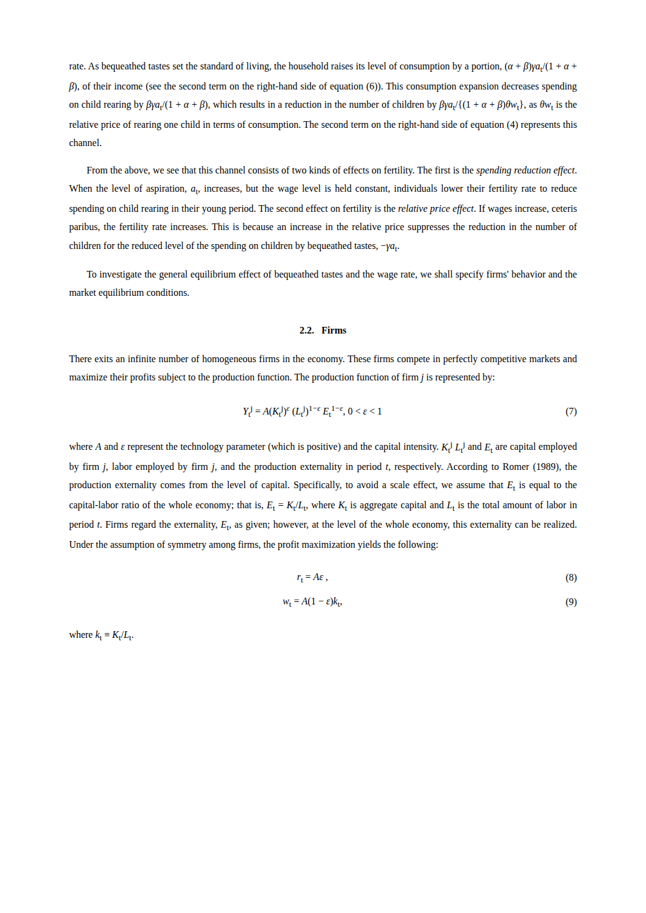rate. As bequeathed tastes set the standard of living, the household raises its level of consumption by a portion, (α + β)γat/(1 + α + β), of their income (see the second term on the right-hand side of equation (6)). This consumption expansion decreases spending on child rearing by βγat/(1 + α + β), which results in a reduction in the number of children by βγat/{(1 + α + β)θwt}, as θwt is the relative price of rearing one child in terms of consumption. The second term on the right-hand side of equation (4) represents this channel.
From the above, we see that this channel consists of two kinds of effects on fertility. The first is the spending reduction effect. When the level of aspiration, at, increases, but the wage level is held constant, individuals lower their fertility rate to reduce spending on child rearing in their young period. The second effect on fertility is the relative price effect. If wages increase, ceteris paribus, the fertility rate increases. This is because an increase in the relative price suppresses the reduction in the number of children for the reduced level of the spending on children by bequeathed tastes, −γat.
To investigate the general equilibrium effect of bequeathed tastes and the wage rate, we shall specify firms' behavior and the market equilibrium conditions.
2.2. Firms
There exits an infinite number of homogeneous firms in the economy. These firms compete in perfectly competitive markets and maximize their profits subject to the production function. The production function of firm j is represented by:
Ytj = A(Ktj)ε (Ltj)1−ε Et1−ε, 0 < ε < 1
(7)
where A and ε represent the technology parameter (which is positive) and the capital intensity. Ktj Ltj and Et are capital employed by firm j, labor employed by firm j, and the production externality in period t, respectively. According to Romer (1989), the production externality comes from the level of capital. Specifically, to avoid a scale effect, we assume that Et is equal to the capital-labor ratio of the whole economy; that is, Et = Kt/Lt, where Kt is aggregate capital and Lt is the total amount of labor in period t. Firms regard the externality, Et, as given; however, at the level of the whole economy, this externality can be realized. Under the assumption of symmetry among firms, the profit maximization yields the following:
rt = Aε ,
(8)
wt = A(1 − ε)kt,
(9)
where kt ≡ Kt/Lt.